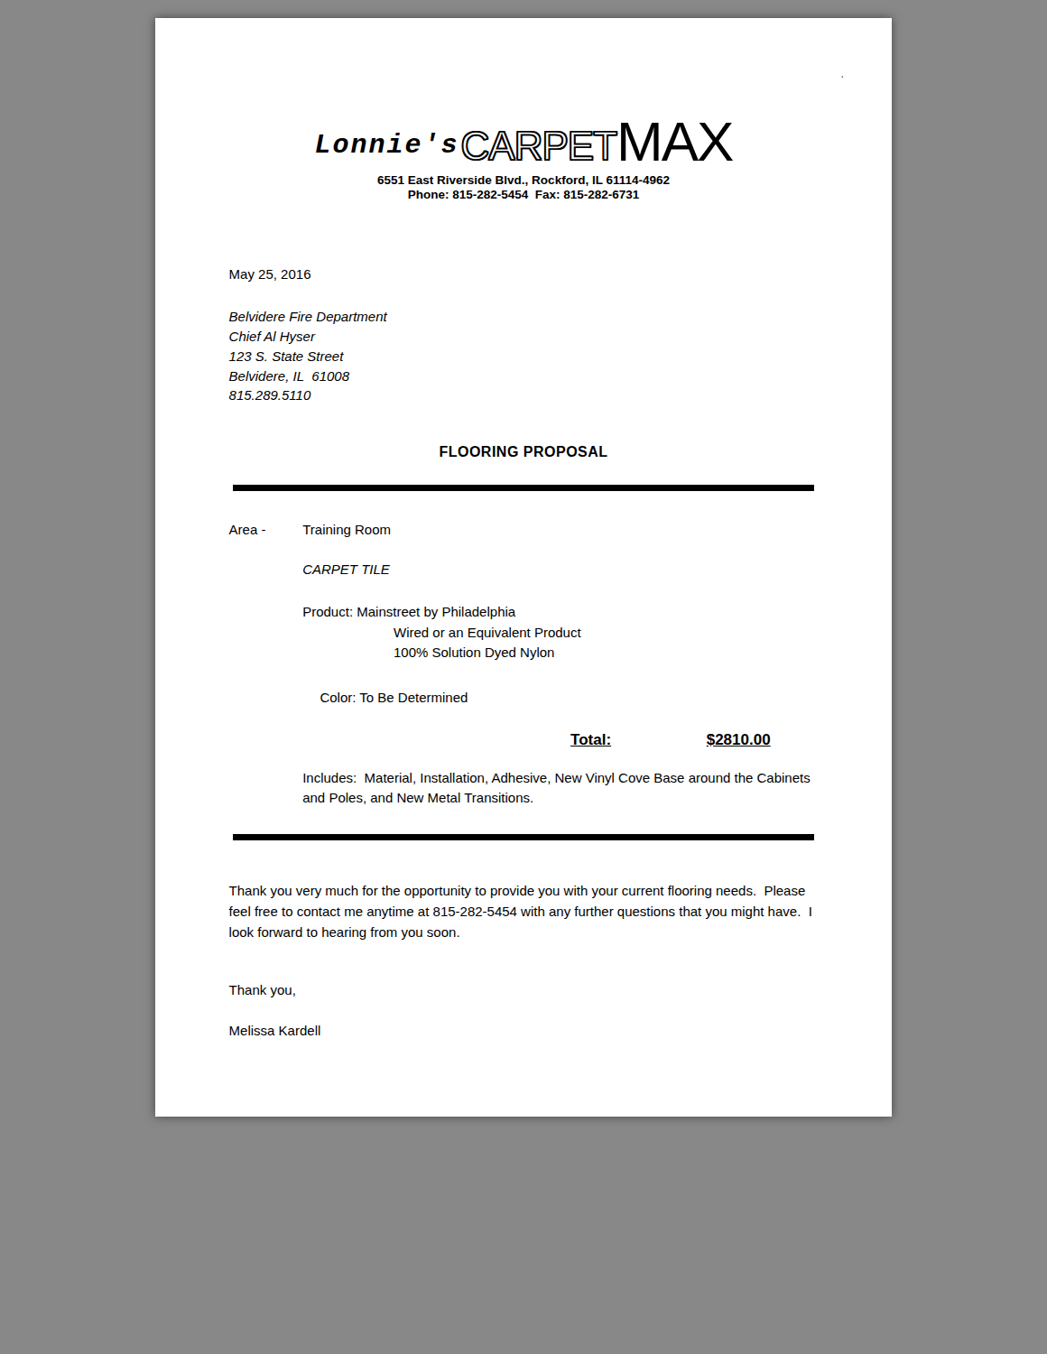.
Lonnie's CARPET MAX
6551 East Riverside Blvd., Rockford, IL 61114-4962
Phone: 815-282-5454 Fax: 815-282-6731
May 25, 2016
Belvidere Fire Department
Chief Al Hyser
123 S. State Street
Belvidere, IL 61008
815.289.5110
FLOORING PROPOSAL
Area -Training Room
CARPET TILE
Product: Mainstreet by Philadelphia
Wired or an Equivalent Product
100% Solution Dyed Nylon
Color: To Be Determined
Total: $2810.00
Includes: Material, Installation, Adhesive, New Vinyl Cove Base around the Cabinets and Poles, and New Metal Transitions.
Thank you very much for the opportunity to provide you with your current flooring needs. Please feel free to contact me anytime at 815-282-5454 with any further questions that you might have. I look forward to hearing from you soon.
Thank you,
Melissa Kardell